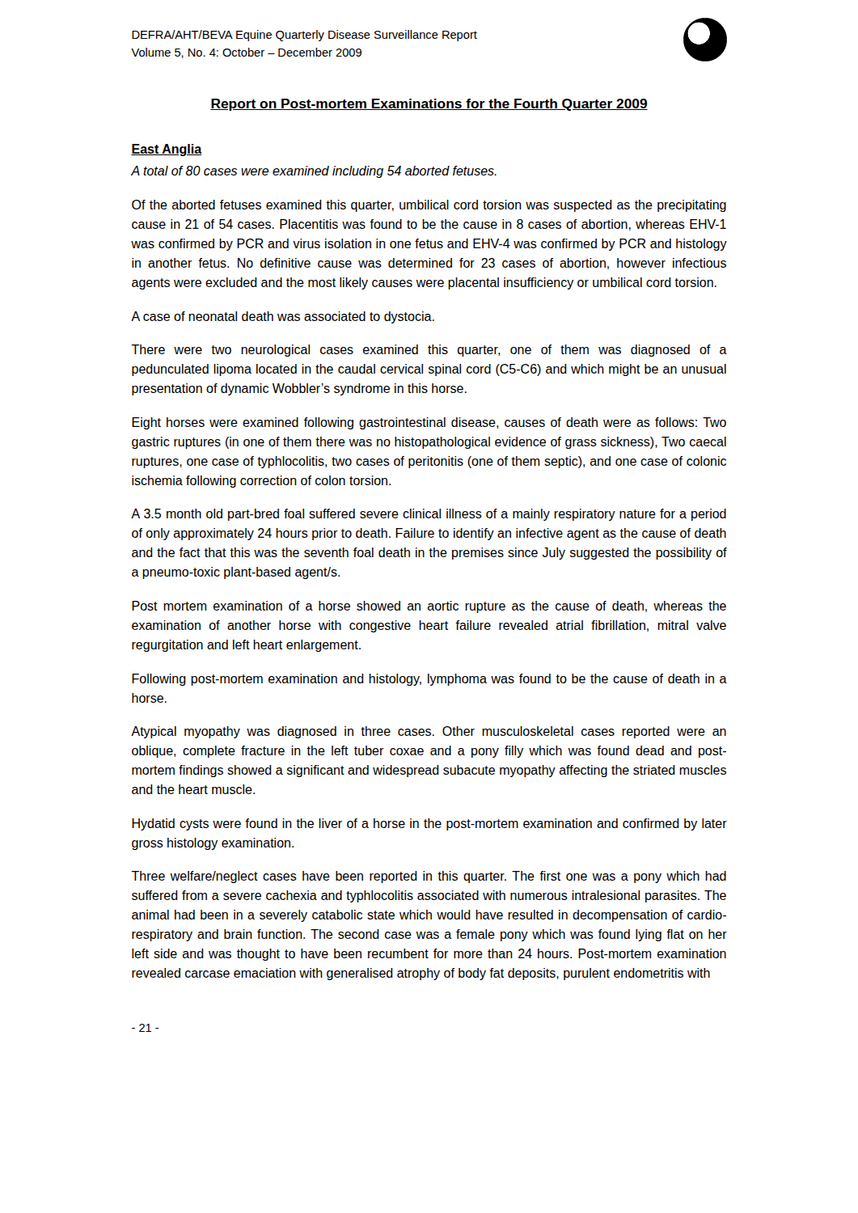DEFRA/AHT/BEVA Equine Quarterly Disease Surveillance Report
Volume 5, No. 4: October – December 2009
Report on Post-mortem Examinations for the Fourth Quarter 2009
East Anglia
A total of 80 cases were examined including 54 aborted fetuses.
Of the aborted fetuses examined this quarter, umbilical cord torsion was suspected as the precipitating cause in 21 of 54 cases. Placentitis was found to be the cause in 8 cases of abortion, whereas EHV-1 was confirmed by PCR and virus isolation in one fetus and EHV-4 was confirmed by PCR and histology in another fetus. No definitive cause was determined for 23 cases of abortion, however infectious agents were excluded and the most likely causes were placental insufficiency or umbilical cord torsion.
A case of neonatal death was associated to dystocia.
There were two neurological cases examined this quarter, one of them was diagnosed of a pedunculated lipoma located in the caudal cervical spinal cord (C5-C6) and which might be an unusual presentation of dynamic Wobbler’s syndrome in this horse.
Eight horses were examined following gastrointestinal disease, causes of death were as follows: Two gastric ruptures (in one of them there was no histopathological evidence of grass sickness), Two caecal ruptures, one case of typhlocolitis, two cases of peritonitis (one of them septic), and one case of colonic ischemia following correction of colon torsion.
A 3.5 month old part-bred foal suffered severe clinical illness of a mainly respiratory nature for a period of only approximately 24 hours prior to death. Failure to identify an infective agent as the cause of death and the fact that this was the seventh foal death in the premises since July suggested the possibility of a pneumo-toxic plant-based agent/s.
Post mortem examination of a horse showed an aortic rupture as the cause of death, whereas the examination of another horse with congestive heart failure revealed atrial fibrillation, mitral valve regurgitation and left heart enlargement.
Following post-mortem examination and histology, lymphoma was found to be the cause of death in a horse.
Atypical myopathy was diagnosed in three cases. Other musculoskeletal cases reported were an oblique, complete fracture in the left tuber coxae and a pony filly which was found dead and post-mortem findings showed a significant and widespread subacute myopathy affecting the striated muscles and the heart muscle.
Hydatid cysts were found in the liver of a horse in the post-mortem examination and confirmed by later gross histology examination.
Three welfare/neglect cases have been reported in this quarter. The first one was a pony which had suffered from a severe cachexia and typhlocolitis associated with numerous intralesional parasites. The animal had been in a severely catabolic state which would have resulted in decompensation of cardio-respiratory and brain function. The second case was a female pony which was found lying flat on her left side and was thought to have been recumbent for more than 24 hours. Post-mortem examination revealed carcase emaciation with generalised atrophy of body fat deposits, purulent endometritis with
- 21 -